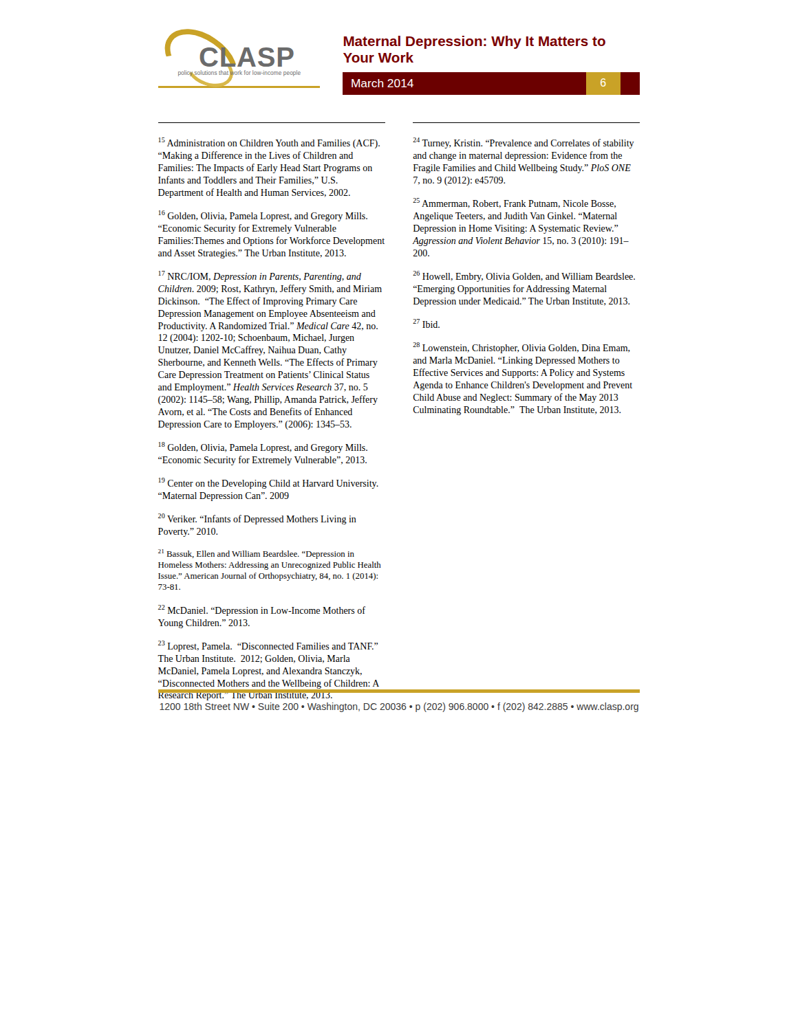CLASP
policy solutions that work for low-income people
Maternal Depression: Why It Matters to Your Work
March 2014
6
15 Administration on Children Youth and Families (ACF). “Making a Difference in the Lives of Children and Families: The Impacts of Early Head Start Programs on Infants and Toddlers and Their Families,” U.S. Department of Health and Human Services, 2002.
16 Golden, Olivia, Pamela Loprest, and Gregory Mills. “Economic Security for Extremely Vulnerable Families:Themes and Options for Workforce Development and Asset Strategies.” The Urban Institute, 2013.
17 NRC/IOM, Depression in Parents, Parenting, and Children. 2009; Rost, Kathryn, Jeffery Smith, and Miriam Dickinson. “The Effect of Improving Primary Care Depression Management on Employee Absenteeism and Productivity. A Randomized Trial.” Medical Care 42, no. 12 (2004): 1202-10; Schoenbaum, Michael, Jurgen Unutzer, Daniel McCaffrey, Naihua Duan, Cathy Sherbourne, and Kenneth Wells. “The Effects of Primary Care Depression Treatment on Patients’ Clinical Status and Employment.” Health Services Research 37, no. 5 (2002): 1145–58; Wang, Phillip, Amanda Patrick, Jeffery Avorn, et al. “The Costs and Benefits of Enhanced Depression Care to Employers.” (2006): 1345–53.
18 Golden, Olivia, Pamela Loprest, and Gregory Mills. “Economic Security for Extremely Vulnerable”, 2013.
19 Center on the Developing Child at Harvard University. “Maternal Depression Can”. 2009
20 Veriker. “Infants of Depressed Mothers Living in Poverty.” 2010.
21 Bassuk, Ellen and William Beardslee. “Depression in Homeless Mothers: Addressing an Unrecognized Public Health Issue.” American Journal of Orthopsychiatry, 84, no. 1 (2014): 73-81.
22 McDaniel. “Depression in Low-Income Mothers of Young Children.” 2013.
23 Loprest, Pamela. “Disconnected Families and TANF.” The Urban Institute. 2012; Golden, Olivia, Marla McDaniel, Pamela Loprest, and Alexandra Stanczyk, “Disconnected Mothers and the Wellbeing of Children: A Research Report.” The Urban Institute, 2013.
24 Turney, Kristin. “Prevalence and Correlates of stability and change in maternal depression: Evidence from the Fragile Families and Child Wellbeing Study.” PloS ONE 7, no. 9 (2012): e45709.
25 Ammerman, Robert, Frank Putnam, Nicole Bosse, Angelique Teeters, and Judith Van Ginkel. “Maternal Depression in Home Visiting: A Systematic Review.” Aggression and Violent Behavior 15, no. 3 (2010): 191–200.
26 Howell, Embry, Olivia Golden, and William Beardslee. “Emerging Opportunities for Addressing Maternal Depression under Medicaid.” The Urban Institute, 2013.
27 Ibid.
28 Lowenstein, Christopher, Olivia Golden, Dina Emam, and Marla McDaniel. “Linking Depressed Mothers to Effective Services and Supports: A Policy and Systems Agenda to Enhance Children's Development and Prevent Child Abuse and Neglect: Summary of the May 2013 Culminating Roundtable.” The Urban Institute, 2013.
1200 18th Street NW • Suite 200 • Washington, DC 20036 • p (202) 906.8000 • f (202) 842.2885 • www.clasp.org